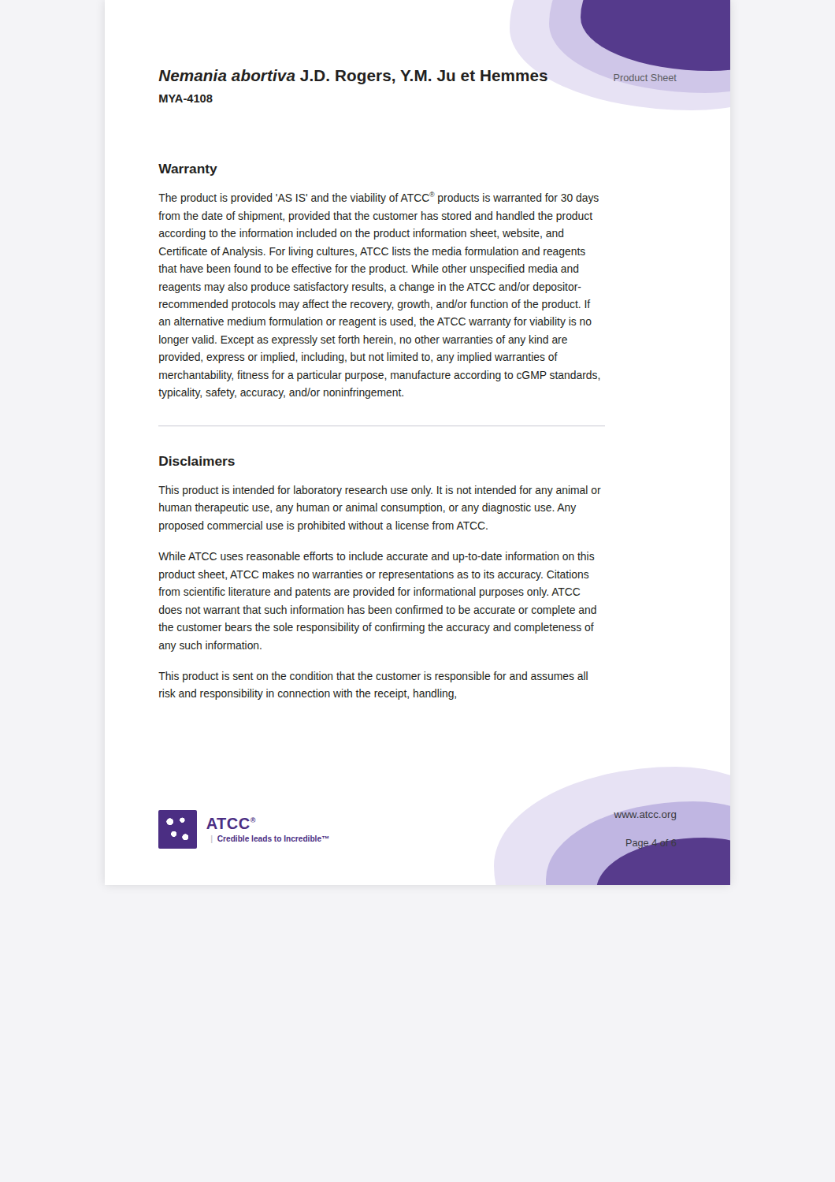Nemania abortiva J.D. Rogers, Y.M. Ju et Hemmes
Product Sheet
MYA-4108
Warranty
The product is provided 'AS IS' and the viability of ATCC® products is warranted for 30 days from the date of shipment, provided that the customer has stored and handled the product according to the information included on the product information sheet, website, and Certificate of Analysis. For living cultures, ATCC lists the media formulation and reagents that have been found to be effective for the product. While other unspecified media and reagents may also produce satisfactory results, a change in the ATCC and/or depositor-recommended protocols may affect the recovery, growth, and/or function of the product. If an alternative medium formulation or reagent is used, the ATCC warranty for viability is no longer valid. Except as expressly set forth herein, no other warranties of any kind are provided, express or implied, including, but not limited to, any implied warranties of merchantability, fitness for a particular purpose, manufacture according to cGMP standards, typicality, safety, accuracy, and/or noninfringement.
Disclaimers
This product is intended for laboratory research use only. It is not intended for any animal or human therapeutic use, any human or animal consumption, or any diagnostic use. Any proposed commercial use is prohibited without a license from ATCC.
While ATCC uses reasonable efforts to include accurate and up-to-date information on this product sheet, ATCC makes no warranties or representations as to its accuracy. Citations from scientific literature and patents are provided for informational purposes only. ATCC does not warrant that such information has been confirmed to be accurate or complete and the customer bears the sole responsibility of confirming the accuracy and completeness of any such information.
This product is sent on the condition that the customer is responsible for and assumes all risk and responsibility in connection with the receipt, handling,
ATCC®
|Credible leads to Incredible™
www.atcc.org
Page 4 of 6